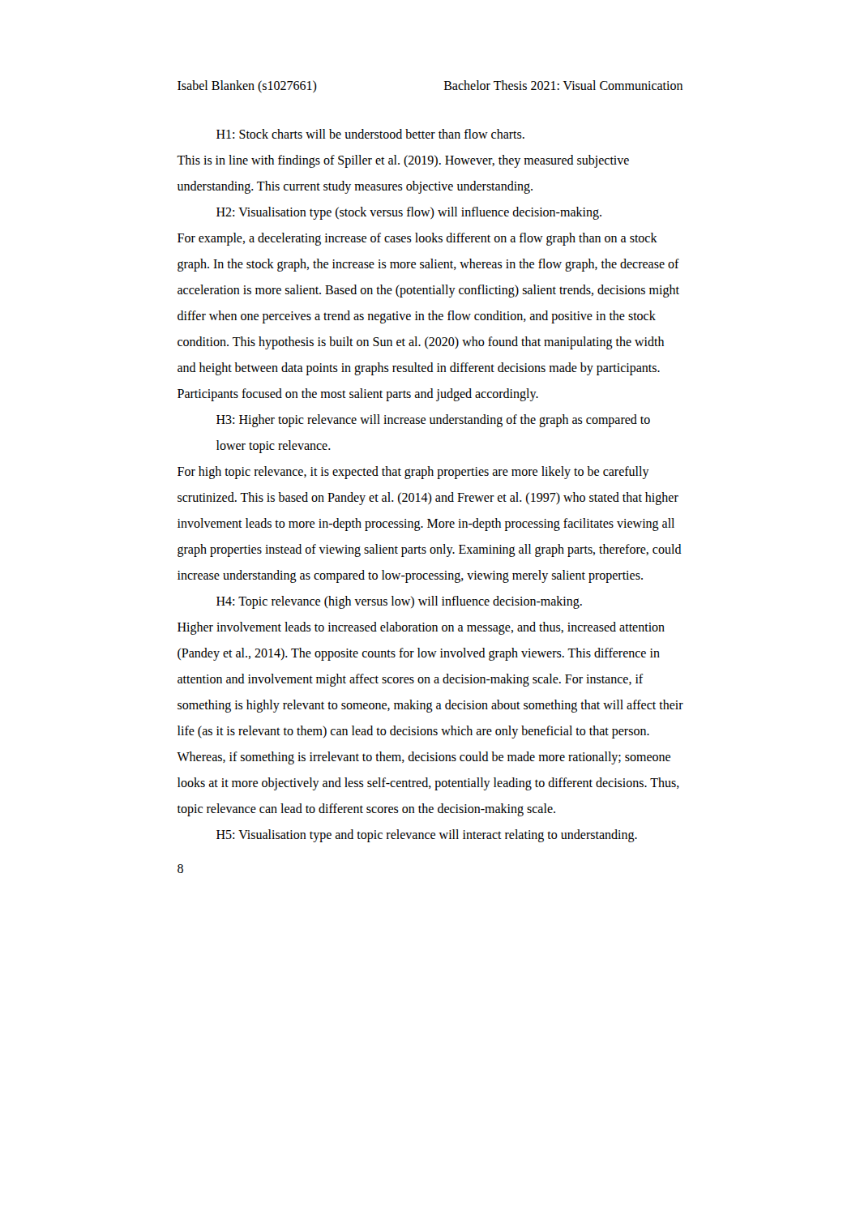Isabel Blanken (s1027661) Bachelor Thesis 2021: Visual Communication
H1: Stock charts will be understood better than flow charts.
This is in line with findings of Spiller et al. (2019). However, they measured subjective understanding. This current study measures objective understanding.
H2: Visualisation type (stock versus flow) will influence decision-making.
For example, a decelerating increase of cases looks different on a flow graph than on a stock graph. In the stock graph, the increase is more salient, whereas in the flow graph, the decrease of acceleration is more salient. Based on the (potentially conflicting) salient trends, decisions might differ when one perceives a trend as negative in the flow condition, and positive in the stock condition. This hypothesis is built on Sun et al. (2020) who found that manipulating the width and height between data points in graphs resulted in different decisions made by participants. Participants focused on the most salient parts and judged accordingly.
H3: Higher topic relevance will increase understanding of the graph as compared to
lower topic relevance.
For high topic relevance, it is expected that graph properties are more likely to be carefully scrutinized. This is based on Pandey et al. (2014) and Frewer et al. (1997) who stated that higher involvement leads to more in-depth processing. More in-depth processing facilitates viewing all graph properties instead of viewing salient parts only. Examining all graph parts, therefore, could increase understanding as compared to low-processing, viewing merely salient properties.
H4: Topic relevance (high versus low) will influence decision-making.
Higher involvement leads to increased elaboration on a message, and thus, increased attention (Pandey et al., 2014). The opposite counts for low involved graph viewers. This difference in attention and involvement might affect scores on a decision-making scale. For instance, if something is highly relevant to someone, making a decision about something that will affect their life (as it is relevant to them) can lead to decisions which are only beneficial to that person. Whereas, if something is irrelevant to them, decisions could be made more rationally; someone looks at it more objectively and less self-centred, potentially leading to different decisions. Thus, topic relevance can lead to different scores on the decision-making scale.
H5: Visualisation type and topic relevance will interact relating to understanding.
8